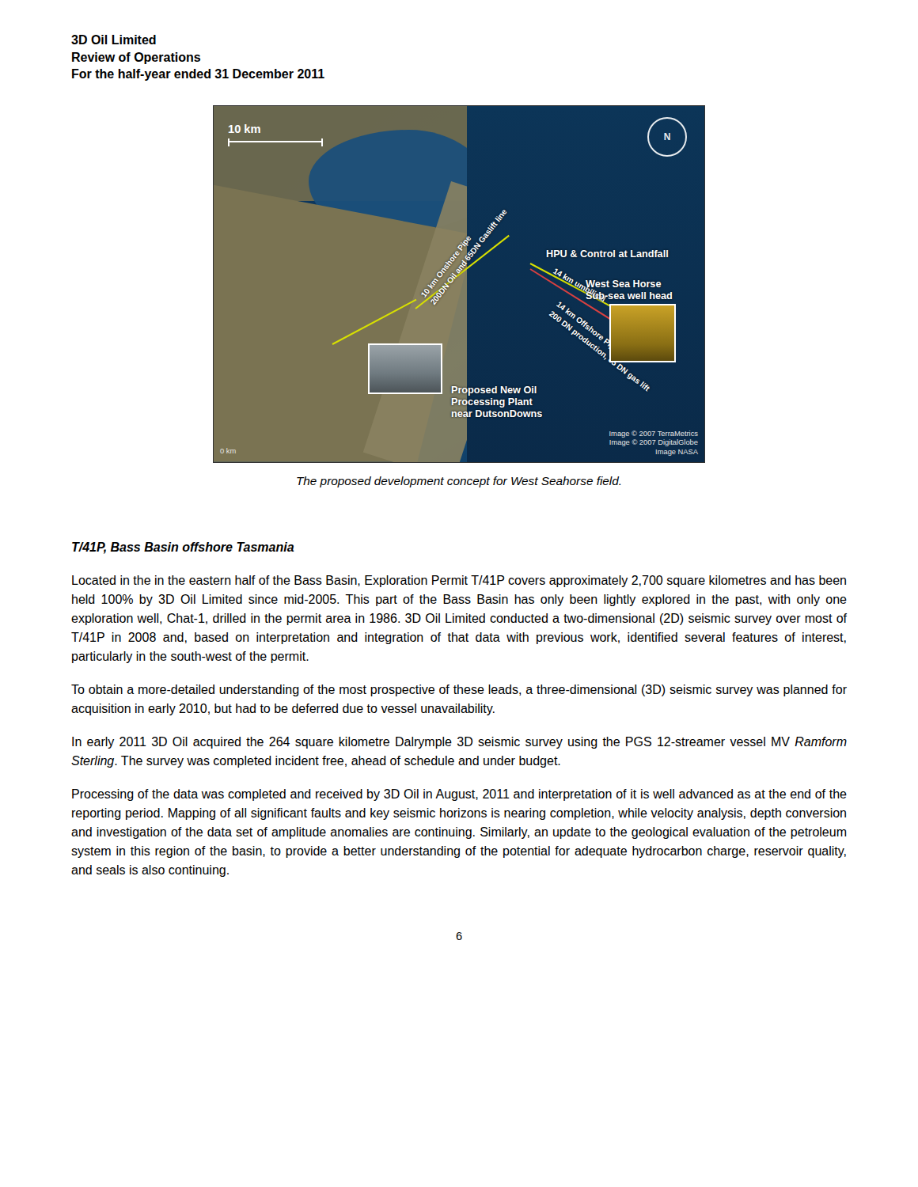3D Oil Limited
Review of Operations
For the half-year ended 31 December 2011
10 km
N
10 km Onshore Pipe
200DN Oil and 65DN Gaslift line
14 km umbilical
14 km Offshore Pipe
200 DN production, 65 DN gas lift
HPU & Control at Landfall
West Sea Horse
Sub-sea well head
Proposed New Oil
Processing Plant
near DutsonDowns
0 km
Image © 2007 TerraMetrics
Image © 2007 DigitalGlobe
Image NASA
The proposed development concept for West Seahorse field.
T/41P, Bass Basin offshore Tasmania
Located in the in the eastern half of the Bass Basin, Exploration Permit T/41P covers approximately 2,700 square kilometres and has been held 100% by 3D Oil Limited since mid-2005. This part of the Bass Basin has only been lightly explored in the past, with only one exploration well, Chat-1, drilled in the permit area in 1986. 3D Oil Limited conducted a two-dimensional (2D) seismic survey over most of T/41P in 2008 and, based on interpretation and integration of that data with previous work, identified several features of interest, particularly in the south-west of the permit.
To obtain a more-detailed understanding of the most prospective of these leads, a three-dimensional (3D) seismic survey was planned for acquisition in early 2010, but had to be deferred due to vessel unavailability.
In early 2011 3D Oil acquired the 264 square kilometre Dalrymple 3D seismic survey using the PGS 12-streamer vessel MV Ramform Sterling. The survey was completed incident free, ahead of schedule and under budget.
Processing of the data was completed and received by 3D Oil in August, 2011 and interpretation of it is well advanced as at the end of the reporting period. Mapping of all significant faults and key seismic horizons is nearing completion, while velocity analysis, depth conversion and investigation of the data set of amplitude anomalies are continuing. Similarly, an update to the geological evaluation of the petroleum system in this region of the basin, to provide a better understanding of the potential for adequate hydrocarbon charge, reservoir quality, and seals is also continuing.
6